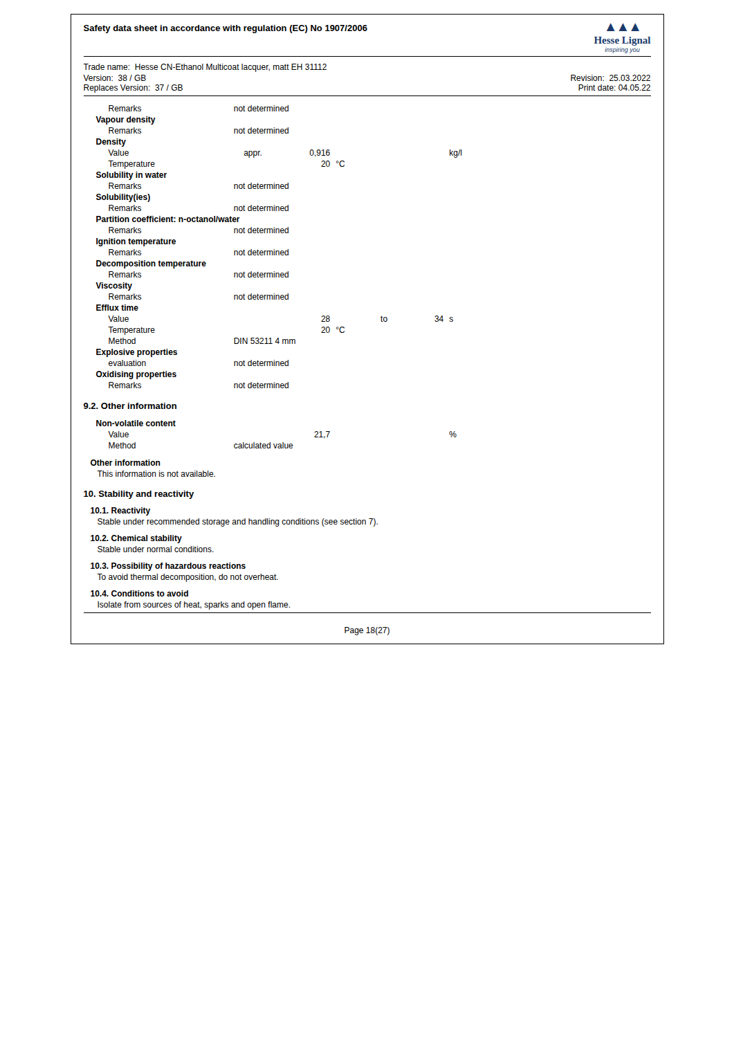▲▲▲
Hesse Lignal
inspiring you
Safety data sheet in accordance with regulation (EC) No 1907/2006
Trade name: Hesse CN-Ethanol Multicoat lacquer, matt EH 31112
Version: 38 / GB Revision: 25.03.2022
Replaces Version: 37 / GB Print date: 04.05.22
| Remarks | not determined |
| Vapour density |
| Remarks | not determined |
| Density |
| Value | appr. | 0,916 | | | | kg/l | |
| Temperature | | 20 | °C | | | | |
| Solubility in water |
| Remarks | not determined |
| Solubility(ies) |
| Remarks | not determined |
| Partition coefficient: n-octanol/water |
| Remarks | not determined |
| Ignition temperature |
| Remarks | not determined |
| Decomposition temperature |
| Remarks | not determined |
| Viscosity |
| Remarks | not determined |
| Efflux time |
| Value | | 28 | | to | 34 | s | |
| Temperature | | 20 | °C | | | | |
| Method | DIN 53211 4 mm |
| Explosive properties |
| evaluation | not determined |
| Oxidising properties |
| Remarks | not determined |
9.2. Other information
| Non-volatile content |
| Value | | 21,7 | | | | % | |
| Method | calculated value |
Other information
This information is not available.
10. Stability and reactivity
10.1. Reactivity
Stable under recommended storage and handling conditions (see section 7).
10.2. Chemical stability
Stable under normal conditions.
10.3. Possibility of hazardous reactions
To avoid thermal decomposition, do not overheat.
10.4. Conditions to avoid
Isolate from sources of heat, sparks and open flame.
Page 18(27)